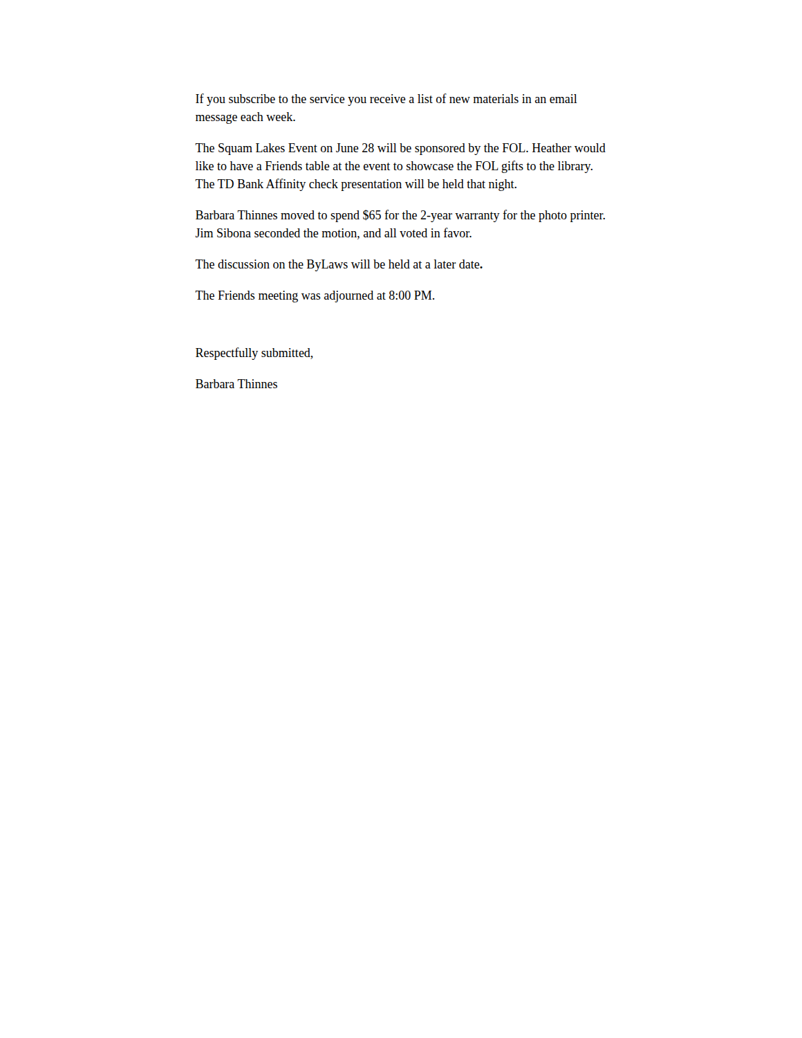If you subscribe to the service you receive a list of new materials in an email message each week.
The Squam Lakes Event on June 28 will be sponsored by the FOL. Heather would like to have a Friends table at the event to showcase the FOL gifts to the library. The TD Bank Affinity check presentation will be held that night.
Barbara Thinnes moved to spend $65 for the 2-year warranty for the photo printer. Jim Sibona seconded the motion, and all voted in favor.
The discussion on the ByLaws will be held at a later date.
The Friends meeting was adjourned at 8:00 PM.
Respectfully submitted,
Barbara Thinnes